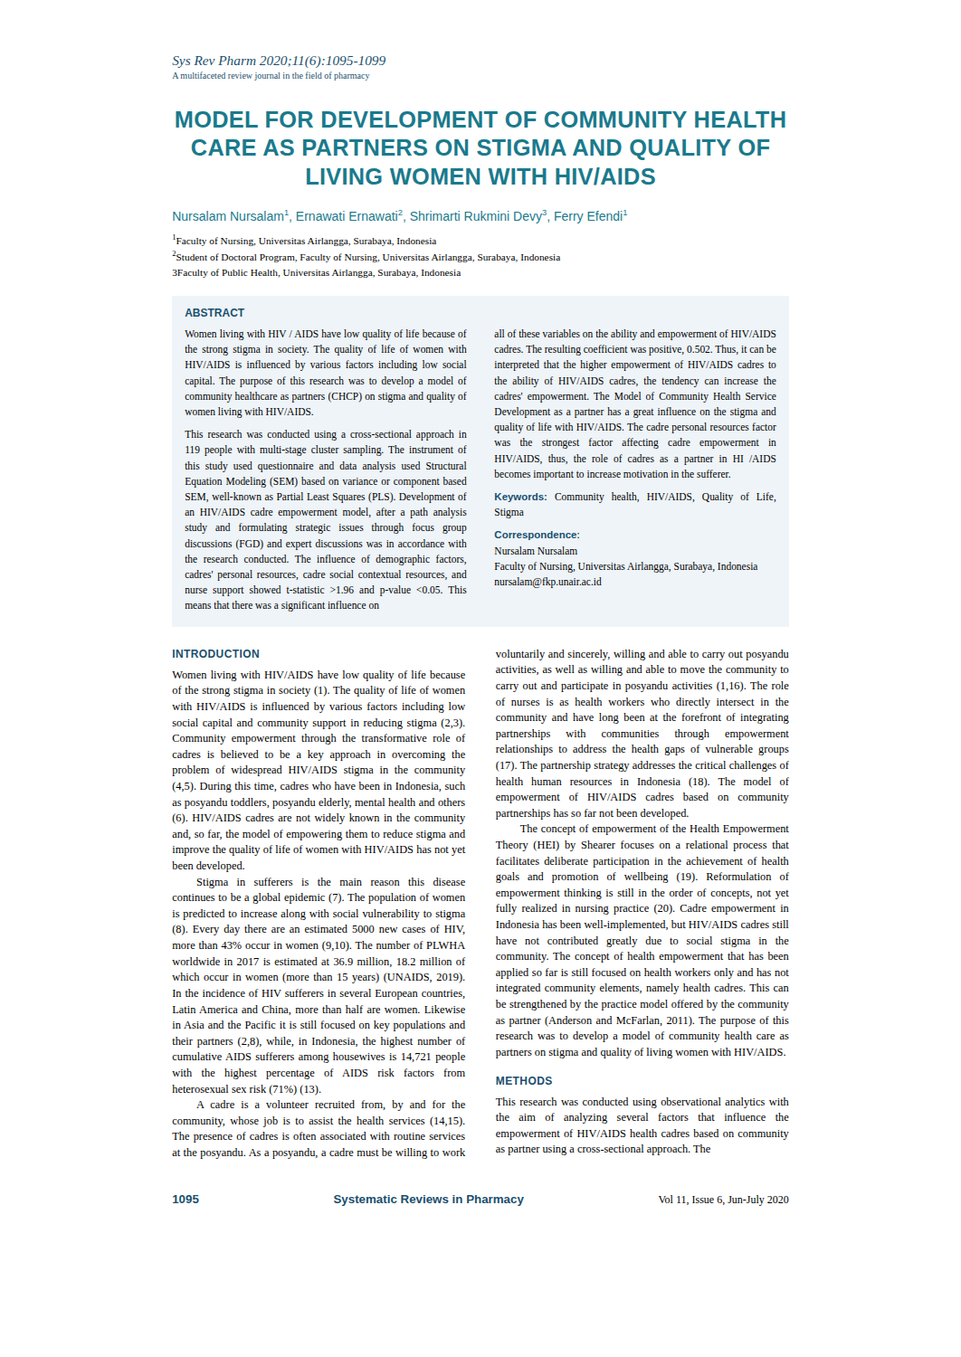Sys Rev Pharm 2020;11(6):1095-1099
A multifaceted review journal in the field of pharmacy
MODEL FOR DEVELOPMENT OF COMMUNITY HEALTH CARE AS PARTNERS ON STIGMA AND QUALITY OF LIVING WOMEN WITH HIV/AIDS
Nursalam Nursalam1, Ernawati Ernawati2, Shrimarti Rukmini Devy3, Ferry Efendi1
1Faculty of Nursing, Universitas Airlangga, Surabaya, Indonesia
2Student of Doctoral Program, Faculty of Nursing, Universitas Airlangga, Surabaya, Indonesia
3Faculty of Public Health, Universitas Airlangga, Surabaya, Indonesia
ABSTRACT
Women living with HIV / AIDS have low quality of life because of the strong stigma in society. The quality of life of women with HIV/AIDS is influenced by various factors including low social capital. The purpose of this research was to develop a model of community healthcare as partners (CHCP) on stigma and quality of women living with HIV/AIDS.
This research was conducted using a cross-sectional approach in 119 people with multi-stage cluster sampling. The instrument of this study used questionnaire and data analysis used Structural Equation Modeling (SEM) based on variance or component based SEM, well-known as Partial Least Squares (PLS). Development of an HIV/AIDS cadre empowerment model, after a path analysis study and formulating strategic issues through focus group discussions (FGD) and expert discussions was in accordance with the research conducted. The influence of demographic factors, cadres' personal resources, cadre social contextual resources, and nurse support showed t-statistic >1.96 and p-value <0.05. This means that there was a significant influence on
all of these variables on the ability and empowerment of HIV/AIDS cadres. The resulting coefficient was positive, 0.502. Thus, it can be interpreted that the higher empowerment of HIV/AIDS cadres to the ability of HIV/AIDS cadres, the tendency can increase the cadres' empowerment. The Model of Community Health Service Development as a partner has a great influence on the stigma and quality of life with HIV/AIDS. The cadre personal resources factor was the strongest factor affecting cadre empowerment in HIV/AIDS, thus, the role of cadres as a partner in HI /AIDS becomes important to increase motivation in the sufferer.
Keywords: Community health, HIV/AIDS, Quality of Life, Stigma
Correspondence:
Nursalam Nursalam
Faculty of Nursing, Universitas Airlangga, Surabaya, Indonesia
nursalam@fkp.unair.ac.id
INTRODUCTION
Women living with HIV/AIDS have low quality of life because of the strong stigma in society (1). The quality of life of women with HIV/AIDS is influenced by various factors including low social capital and community support in reducing stigma (2,3). Community empowerment through the transformative role of cadres is believed to be a key approach in overcoming the problem of widespread HIV/AIDS stigma in the community (4,5). During this time, cadres who have been in Indonesia, such as posyandu toddlers, posyandu elderly, mental health and others (6). HIV/AIDS cadres are not widely known in the community and, so far, the model of empowering them to reduce stigma and improve the quality of life of women with HIV/AIDS has not yet been developed.
Stigma in sufferers is the main reason this disease continues to be a global epidemic (7). The population of women is predicted to increase along with social vulnerability to stigma (8). Every day there are an estimated 5000 new cases of HIV, more than 43% occur in women (9,10). The number of PLWHA worldwide in 2017 is estimated at 36.9 million, 18.2 million of which occur in women (more than 15 years) (UNAIDS, 2019). In the incidence of HIV sufferers in several European countries, Latin America and China, more than half are women. Likewise in Asia and the Pacific it is still focused on key populations and their partners (2,8), while, in Indonesia, the highest number of cumulative AIDS sufferers among housewives is 14,721 people with the highest percentage of AIDS risk factors from heterosexual sex risk (71%) (13).
A cadre is a volunteer recruited from, by and for the community, whose job is to assist the health services (14,15). The presence of cadres is often associated with routine services at the posyandu. As a posyandu, a cadre must be willing to work voluntarily and sincerely, willing and able to carry out posyandu activities, as well as willing and able to move the community to carry out and participate in posyandu activities (1,16). The role of nurses is as health workers who directly intersect in the community and have long been at the forefront of integrating partnerships with communities through empowerment relationships to address the health gaps of vulnerable groups (17). The partnership strategy addresses the critical challenges of health human resources in Indonesia (18). The model of empowerment of HIV/AIDS cadres based on community partnerships has so far not been developed.
The concept of empowerment of the Health Empowerment Theory (HEI) by Shearer focuses on a relational process that facilitates deliberate participation in the achievement of health goals and promotion of wellbeing (19). Reformulation of empowerment thinking is still in the order of concepts, not yet fully realized in nursing practice (20). Cadre empowerment in Indonesia has been well-implemented, but HIV/AIDS cadres still have not contributed greatly due to social stigma in the community. The concept of health empowerment that has been applied so far is still focused on health workers only and has not integrated community elements, namely health cadres. This can be strengthened by the practice model offered by the community as partner (Anderson and McFarlan, 2011). The purpose of this research was to develop a model of community health care as partners on stigma and quality of living women with HIV/AIDS.
METHODS
This research was conducted using observational analytics with the aim of analyzing several factors that influence the empowerment of HIV/AIDS health cadres based on community as partner using a cross-sectional approach. The
1095
Systematic Reviews in Pharmacy
Vol 11, Issue 6, Jun-July 2020